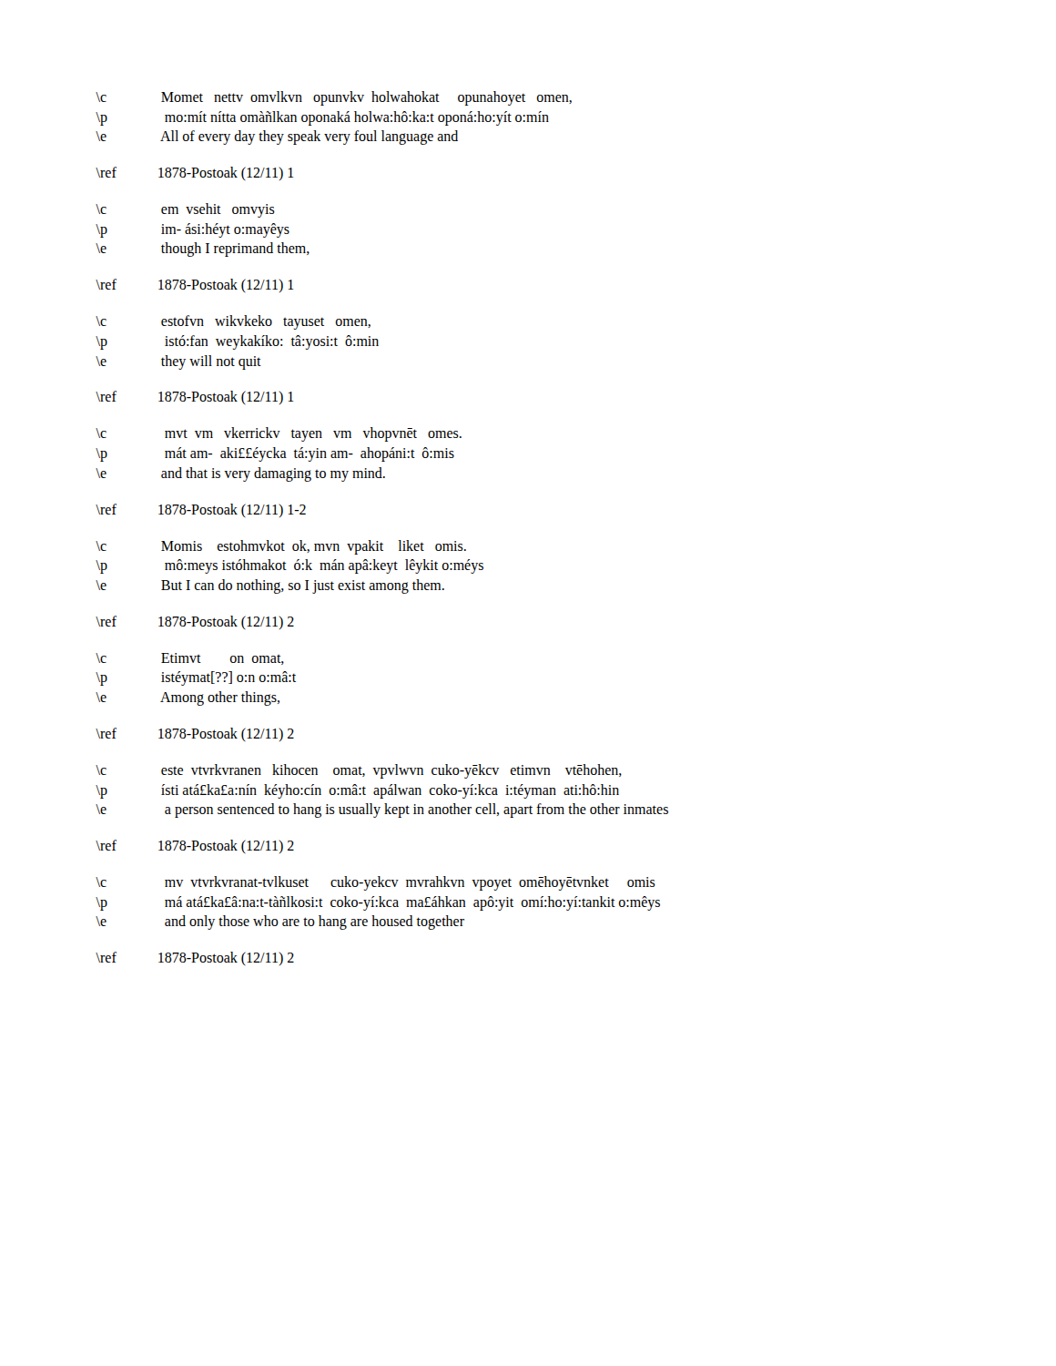\c Momet nettv omvlkvn opunvkv holwahokat opunahoyet omen,
\p mo:mít nítta omàñlkan oponaká holwa:hô:ka:t oponá:ho:yít o:mín
\e All of every day they speak very foul language and
\ref 1878-Postoak (12/11) 1
\c em vsehit omvyis
\p im- ási:héyt o:mayêys
\e though I reprimand them,
\ref 1878-Postoak (12/11) 1
\c estofvn wikvkeko tayuset omen,
\p istó:fan weykakíko: tâ:yosi:t ô:min
\e they will not quit
\ref 1878-Postoak (12/11) 1
\c mvt vm vkerrickv tayen vm vhopvnēt omes.
\p mát am- aki££éycka tá:yin am- ahopáni:t ô:mis
\e and that is very damaging to my mind.
\ref 1878-Postoak (12/11) 1-2
\c Momis estohmvkot ok, mvn vpakit liket omis.
\p mô:meys istóhmakot ó:k mán apâ:keyt lêykit o:méys
\e But I can do nothing, so I just exist among them.
\ref 1878-Postoak (12/11) 2
\c Etimvt on omat,
\p istéymat[??] o:n o:mâ:t
\e Among other things,
\ref 1878-Postoak (12/11) 2
\c este vtvrkvranen kihocen omat, vpvlwvn cuko-yēkcv etimvn vtēhohen,
\p ísti atá£ka£a:nín kéyho:cín o:mâ:t apálwan coko-yí:kca i:téyman ati:hô:hin
\e a person sentenced to hang is usually kept in another cell, apart from the other inmates
\ref 1878-Postoak (12/11) 2
\c mv vtvrkvranat-tvlkuset cuko-yekcv mvrahkvn vpoyet omēhoyētvnket omis
\p má atá£ka£â:na:t-tàñlkosi:t coko-yí:kca ma£áhkan apô:yit omí:ho:yí:tankit o:mêys
\e and only those who are to hang are housed together
\ref 1878-Postoak (12/11) 2